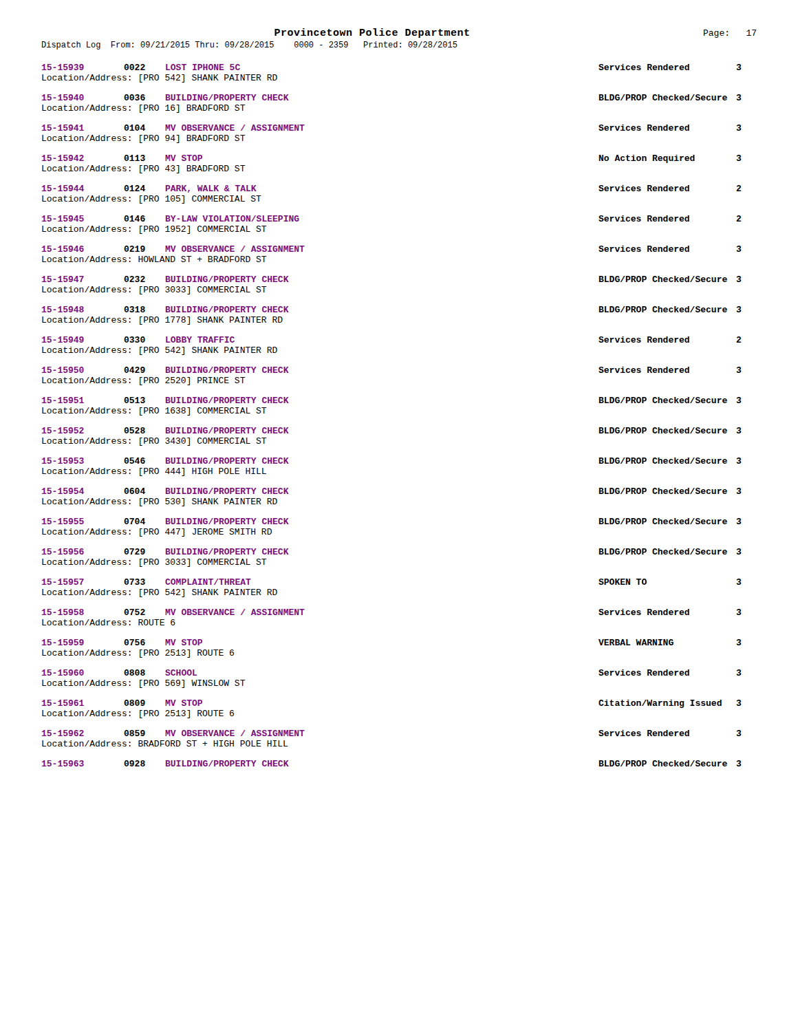Provincetown Police Department
Page: 17
Dispatch Log From: 09/21/2015 Thru: 09/28/2015 0000 - 2359 Printed: 09/28/2015
15-15939 0022 LOST IPHONE 5C Services Rendered 3
Location/Address: [PRO 542] SHANK PAINTER RD
15-15940 0036 BUILDING/PROPERTY CHECK BLDG/PROP Checked/Secure 3
Location/Address: [PRO 16] BRADFORD ST
15-15941 0104 MV OBSERVANCE / ASSIGNMENT Services Rendered 3
Location/Address: [PRO 94] BRADFORD ST
15-15942 0113 MV STOP No Action Required 3
Location/Address: [PRO 43] BRADFORD ST
15-15944 0124 PARK, WALK & TALK Services Rendered 2
Location/Address: [PRO 105] COMMERCIAL ST
15-15945 0146 BY-LAW VIOLATION/SLEEPING Services Rendered 2
Location/Address: [PRO 1952] COMMERCIAL ST
15-15946 0219 MV OBSERVANCE / ASSIGNMENT Services Rendered 3
Location/Address: HOWLAND ST + BRADFORD ST
15-15947 0232 BUILDING/PROPERTY CHECK BLDG/PROP Checked/Secure 3
Location/Address: [PRO 3033] COMMERCIAL ST
15-15948 0318 BUILDING/PROPERTY CHECK BLDG/PROP Checked/Secure 3
Location/Address: [PRO 1778] SHANK PAINTER RD
15-15949 0330 LOBBY TRAFFIC Services Rendered 2
Location/Address: [PRO 542] SHANK PAINTER RD
15-15950 0429 BUILDING/PROPERTY CHECK Services Rendered 3
Location/Address: [PRO 2520] PRINCE ST
15-15951 0513 BUILDING/PROPERTY CHECK BLDG/PROP Checked/Secure 3
Location/Address: [PRO 1638] COMMERCIAL ST
15-15952 0528 BUILDING/PROPERTY CHECK BLDG/PROP Checked/Secure 3
Location/Address: [PRO 3430] COMMERCIAL ST
15-15953 0546 BUILDING/PROPERTY CHECK BLDG/PROP Checked/Secure 3
Location/Address: [PRO 444] HIGH POLE HILL
15-15954 0604 BUILDING/PROPERTY CHECK BLDG/PROP Checked/Secure 3
Location/Address: [PRO 530] SHANK PAINTER RD
15-15955 0704 BUILDING/PROPERTY CHECK BLDG/PROP Checked/Secure 3
Location/Address: [PRO 447] JEROME SMITH RD
15-15956 0729 BUILDING/PROPERTY CHECK BLDG/PROP Checked/Secure 3
Location/Address: [PRO 3033] COMMERCIAL ST
15-15957 0733 COMPLAINT/THREAT SPOKEN TO 3
Location/Address: [PRO 542] SHANK PAINTER RD
15-15958 0752 MV OBSERVANCE / ASSIGNMENT Services Rendered 3
Location/Address: ROUTE 6
15-15959 0756 MV STOP VERBAL WARNING 3
Location/Address: [PRO 2513] ROUTE 6
15-15960 0808 SCHOOL Services Rendered 3
Location/Address: [PRO 569] WINSLOW ST
15-15961 0809 MV STOP Citation/Warning Issued 3
Location/Address: [PRO 2513] ROUTE 6
15-15962 0859 MV OBSERVANCE / ASSIGNMENT Services Rendered 3
Location/Address: BRADFORD ST + HIGH POLE HILL
15-15963 0928 BUILDING/PROPERTY CHECK BLDG/PROP Checked/Secure 3